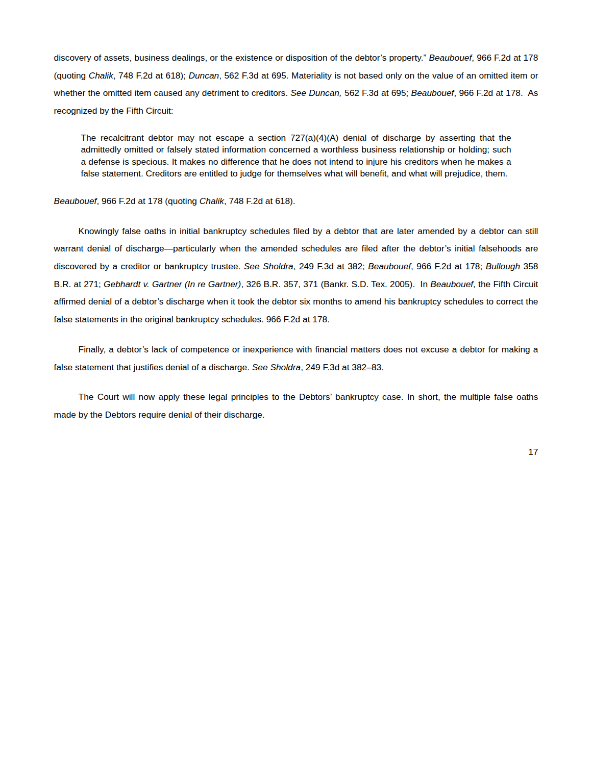discovery of assets, business dealings, or the existence or disposition of the debtor’s property.” Beaubouef, 966 F.2d at 178 (quoting Chalik, 748 F.2d at 618); Duncan, 562 F.3d at 695. Materiality is not based only on the value of an omitted item or whether the omitted item caused any detriment to creditors. See Duncan, 562 F.3d at 695; Beaubouef, 966 F.2d at 178. As recognized by the Fifth Circuit:
The recalcitrant debtor may not escape a section 727(a)(4)(A) denial of discharge by asserting that the admittedly omitted or falsely stated information concerned a worthless business relationship or holding; such a defense is specious. It makes no difference that he does not intend to injure his creditors when he makes a false statement. Creditors are entitled to judge for themselves what will benefit, and what will prejudice, them.
Beaubouef, 966 F.2d at 178 (quoting Chalik, 748 F.2d at 618).
Knowingly false oaths in initial bankruptcy schedules filed by a debtor that are later amended by a debtor can still warrant denial of discharge—particularly when the amended schedules are filed after the debtor’s initial falsehoods are discovered by a creditor or bankruptcy trustee. See Sholdra, 249 F.3d at 382; Beaubouef, 966 F.2d at 178; Bullough 358 B.R. at 271; Gebhardt v. Gartner (In re Gartner), 326 B.R. 357, 371 (Bankr. S.D. Tex. 2005). In Beaubouef, the Fifth Circuit affirmed denial of a debtor’s discharge when it took the debtor six months to amend his bankruptcy schedules to correct the false statements in the original bankruptcy schedules. 966 F.2d at 178.
Finally, a debtor’s lack of competence or inexperience with financial matters does not excuse a debtor for making a false statement that justifies denial of a discharge. See Sholdra, 249 F.3d at 382–83.
The Court will now apply these legal principles to the Debtors’ bankruptcy case. In short, the multiple false oaths made by the Debtors require denial of their discharge.
17